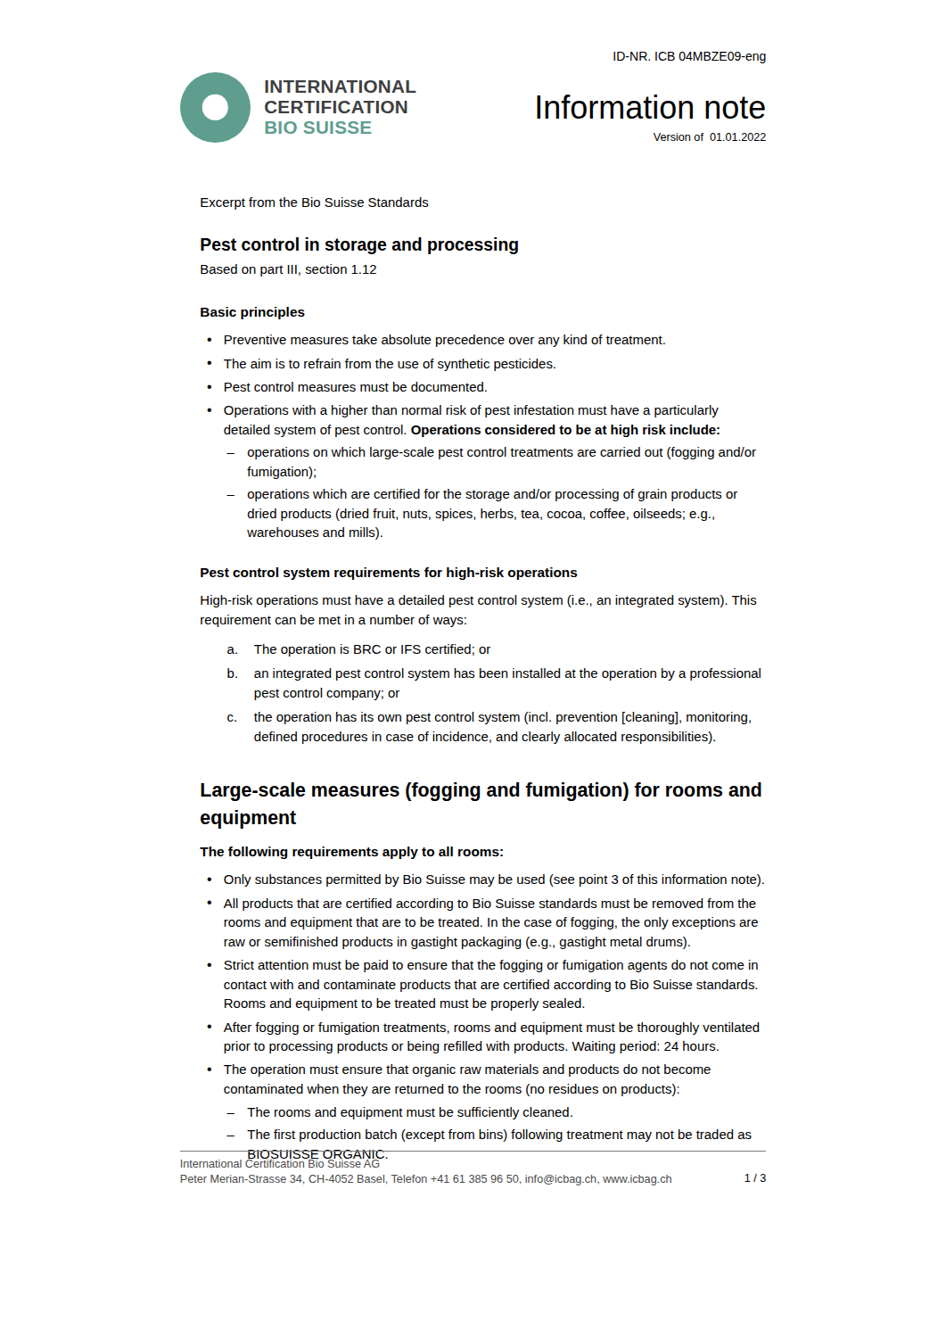ID-NR. ICB 04MBZE09-eng
INTERNATIONAL
CERTIFICATION
BIO SUISSE
Information note
Version of 01.01.2022
Excerpt from the Bio Suisse Standards
Pest control in storage and processing
Based on part III, section 1.12
Basic principles
Preventive measures take absolute precedence over any kind of treatment.
The aim is to refrain from the use of synthetic pesticides.
Pest control measures must be documented.
Operations with a higher than normal risk of pest infestation must have a particularly detailed system of pest control. Operations considered to be at high risk include:
operations on which large-scale pest control treatments are carried out (fogging and/or fumigation);
operations which are certified for the storage and/or processing of grain products or dried products (dried fruit, nuts, spices, herbs, tea, cocoa, coffee, oilseeds; e.g., warehouses and mills).
Pest control system requirements for high-risk operations
High-risk operations must have a detailed pest control system (i.e., an integrated system). This requirement can be met in a number of ways:
The operation is BRC or IFS certified; or
an integrated pest control system has been installed at the operation by a professional pest control company; or
the operation has its own pest control system (incl. prevention [cleaning], monitoring, defined procedures in case of incidence, and clearly allocated responsibilities).
Large-scale measures (fogging and fumigation) for rooms and equipment
The following requirements apply to all rooms:
Only substances permitted by Bio Suisse may be used (see point 3 of this information note).
All products that are certified according to Bio Suisse standards must be removed from the rooms and equipment that are to be treated. In the case of fogging, the only exceptions are raw or semifinished products in gastight packaging (e.g., gastight metal drums).
Strict attention must be paid to ensure that the fogging or fumigation agents do not come in contact with and contaminate products that are certified according to Bio Suisse standards. Rooms and equipment to be treated must be properly sealed.
After fogging or fumigation treatments, rooms and equipment must be thoroughly ventilated prior to processing products or being refilled with products. Waiting period: 24 hours.
The operation must ensure that organic raw materials and products do not become contaminated when they are returned to the rooms (no residues on products):
The rooms and equipment must be sufficiently cleaned.
The first production batch (except from bins) following treatment may not be traded as BIOSUISSE ORGANIC.
International Certification Bio Suisse AG
Peter Merian-Strasse 34, CH-4052 Basel, Telefon +41 61 385 96 50, info@icbag.ch, www.icbag.ch
1 / 3